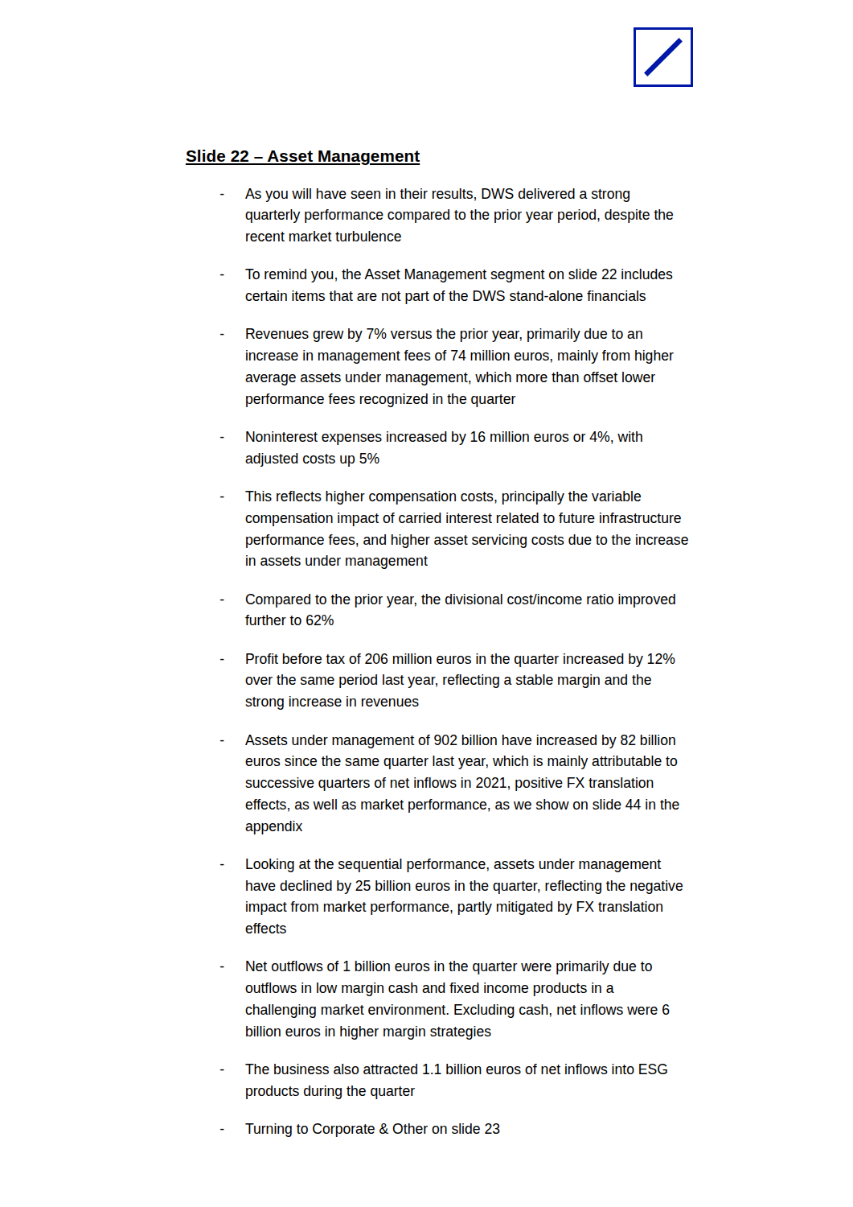Slide 22 – Asset Management
As you will have seen in their results, DWS delivered a strong quarterly performance compared to the prior year period, despite the recent market turbulence
To remind you, the Asset Management segment on slide 22 includes certain items that are not part of the DWS stand-alone financials
Revenues grew by 7% versus the prior year, primarily due to an increase in management fees of 74 million euros, mainly from higher average assets under management, which more than offset lower performance fees recognized in the quarter
Noninterest expenses increased by 16 million euros or 4%, with adjusted costs up 5%
This reflects higher compensation costs, principally the variable compensation impact of carried interest related to future infrastructure performance fees, and higher asset servicing costs due to the increase in assets under management
Compared to the prior year, the divisional cost/income ratio improved further to 62%
Profit before tax of 206 million euros in the quarter increased by 12% over the same period last year, reflecting a stable margin and the strong increase in revenues
Assets under management of 902 billion have increased by 82 billion euros since the same quarter last year, which is mainly attributable to successive quarters of net inflows in 2021, positive FX translation effects, as well as market performance, as we show on slide 44 in the appendix
Looking at the sequential performance, assets under management have declined by 25 billion euros in the quarter, reflecting the negative impact from market performance, partly mitigated by FX translation effects
Net outflows of 1 billion euros in the quarter were primarily due to outflows in low margin cash and fixed income products in a challenging market environment. Excluding cash, net inflows were 6 billion euros in higher margin strategies
The business also attracted 1.1 billion euros of net inflows into ESG products during the quarter
Turning to Corporate & Other on slide 23